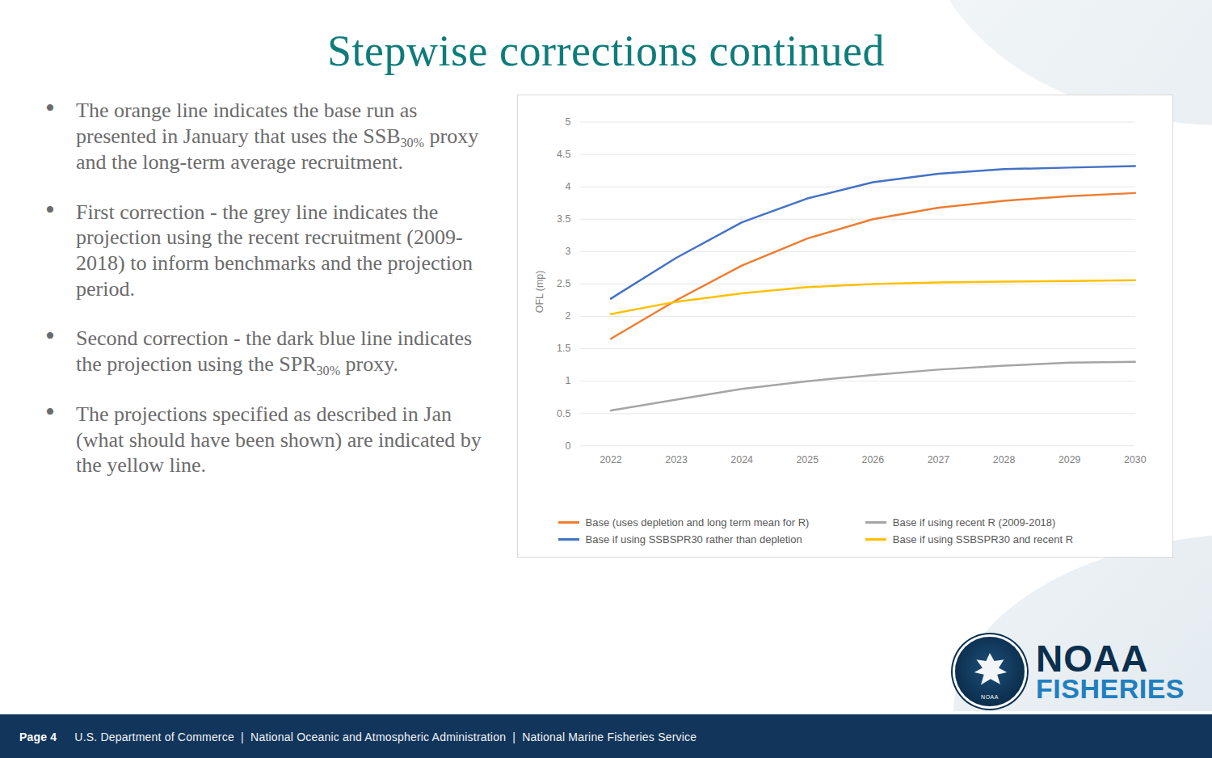Stepwise corrections continued
The orange line indicates the base run as presented in January that uses the SSB30% proxy and the long-term average recruitment.
First correction - the grey line indicates the projection using the recent recruitment (2009-2018) to inform benchmarks and the projection period.
Second correction - the dark blue line indicates the projection using the SPR30% proxy.
The projections specified as described in Jan (what should have been shown) are indicated by the yellow line.
0 0.5 1 1.5 2 2.5 3 3.5 4 4.5 5 OFL (mp) 2022 2023 2024 2025 2026 2027 2028 2029 2030
Base (uses depletion and long term mean for R)
Base if using recent R (2009-2018)
Base if using SSBSPR30 rather than depletion
Base if using SSBSPR30 and recent R
NOAA
NOAA FISHERIES
Page 4 U.S. Department of Commerce | National Oceanic and Atmospheric Administration | National Marine Fisheries Service